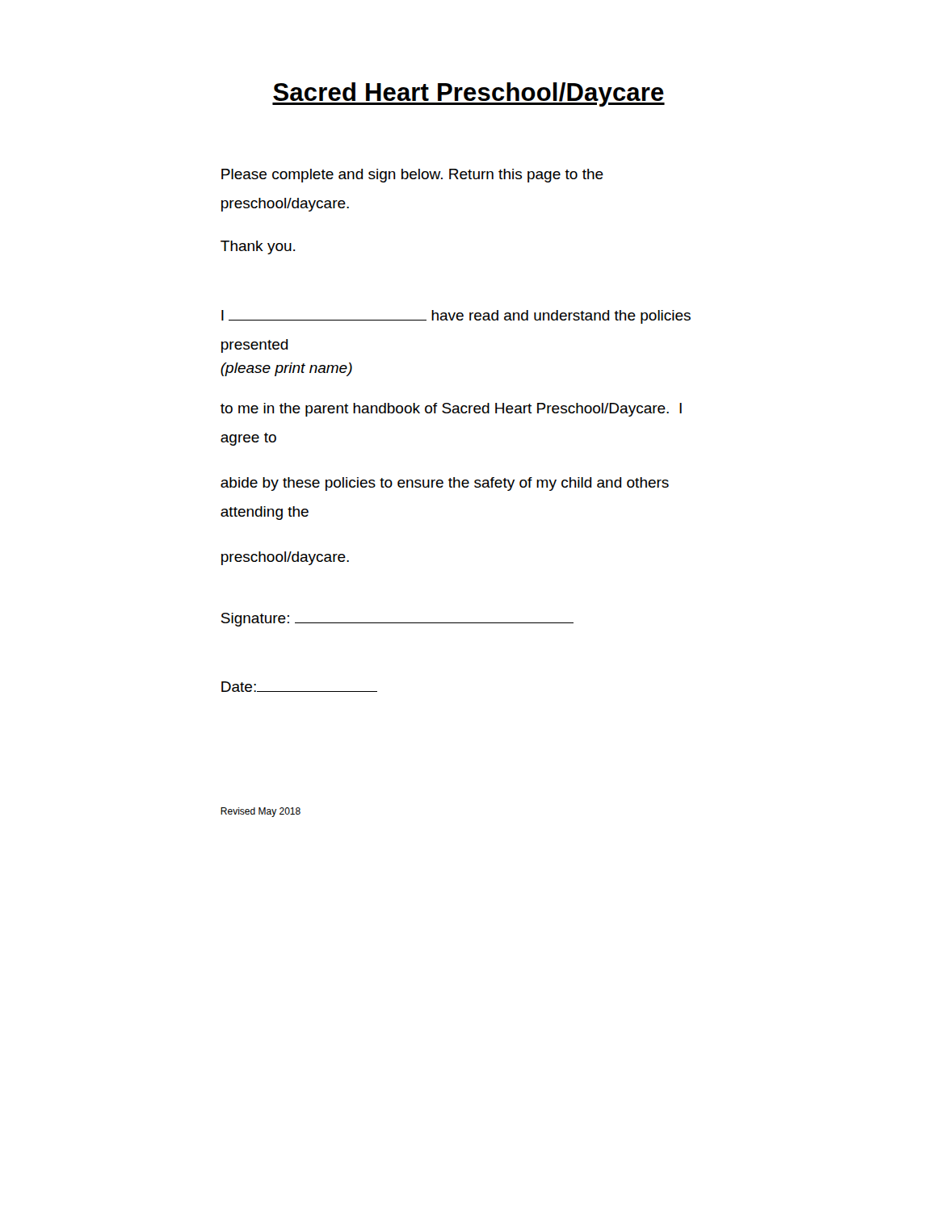Sacred Heart Preschool/Daycare
Please complete and sign below. Return this page to the preschool/daycare.
Thank you.
I have read and understand the policies presented
(please print name)
to me in the parent handbook of Sacred Heart Preschool/Daycare. I agree to
abide by these policies to ensure the safety of my child and others attending the
preschool/daycare.
Signature:
Date:
Revised May 2018